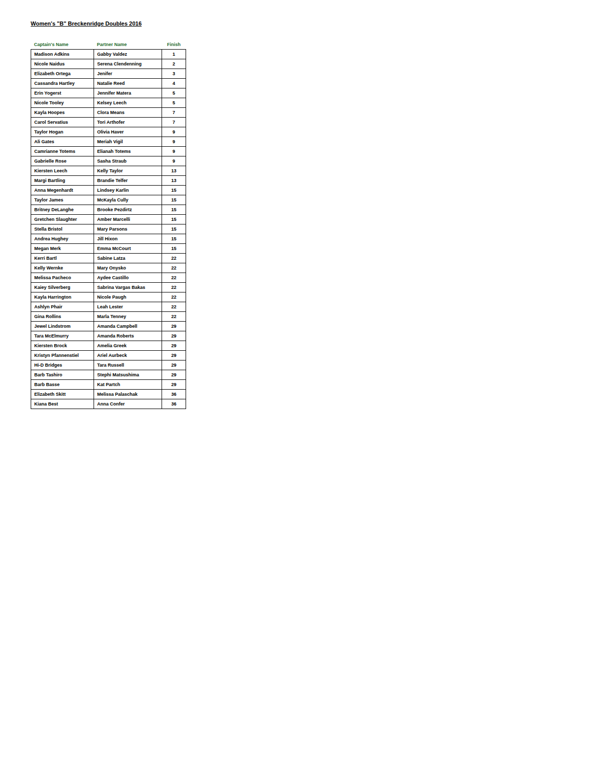Women's "B" Breckenridge Doubles 2016
| Captain's Name | Partner Name | Finish |
| --- | --- | --- |
| Madison Adkins | Gabby Valdez | 1 |
| Nicole Naidus | Serena Clendenning | 2 |
| Elizabeth Ortega | Jenifer | 3 |
| Cassandra Hartley | Natalie Reed | 4 |
| Erin Yogerst | Jennifer Matera | 5 |
| Nicole Tooley | Kelsey Leech | 5 |
| Kayla Hoopes | Clora Means | 7 |
| Carol Servatius | Tori Arthofer | 7 |
| Taylor Hogan | Olivia Haver | 9 |
| Ali Gates | Meriah Vigil | 9 |
| Camrianne Totems | Elianah Totems | 9 |
| Gabrielle Rose | Sasha Straub | 9 |
| Kiersten Leech | Kelly Taylor | 13 |
| Margi Bartling | Brandie Telfer | 13 |
| Anna Megenhardt | Lindsey Karlin | 15 |
| Taylor James | McKayla Cully | 15 |
| Britney DeLanghe | Brooke Pezdirtz | 15 |
| Gretchen Slaughter | Amber Marcelli | 15 |
| Stella Bristol | Mary Parsons | 15 |
| Andrea Hughey | Jill Hixon | 15 |
| Megan Merk | Emma McCourt | 15 |
| Kerri Bartl | Sabine Latza | 22 |
| Kelly Wernke | Mary Onysko | 22 |
| Melissa Pacheco | Aydee Castillo | 22 |
| Kaiey Silverberg | Sabrina Vargas Bakas | 22 |
| Kayla Harrington | Nicole Paugh | 22 |
| Ashlyn Phair | Leah Lester | 22 |
| Gina Rollins | Marla Tenney | 22 |
| Jewel Lindstrom | Amanda Campbell | 29 |
| Tara McElmurry | Amanda Roberts | 29 |
| Kiersten Brock | Amelia Greek | 29 |
| Kristyn Pfannenstiel | Ariel Aurbeck | 29 |
| Hi-D Bridges | Tara Russell | 29 |
| Barb Tashiro | Stephi Matsushima | 29 |
| Barb Basse | Kat Partch | 29 |
| Elizabeth Skitt | Melissa Palaschak | 36 |
| Kiana Best | Anna Confer | 36 |